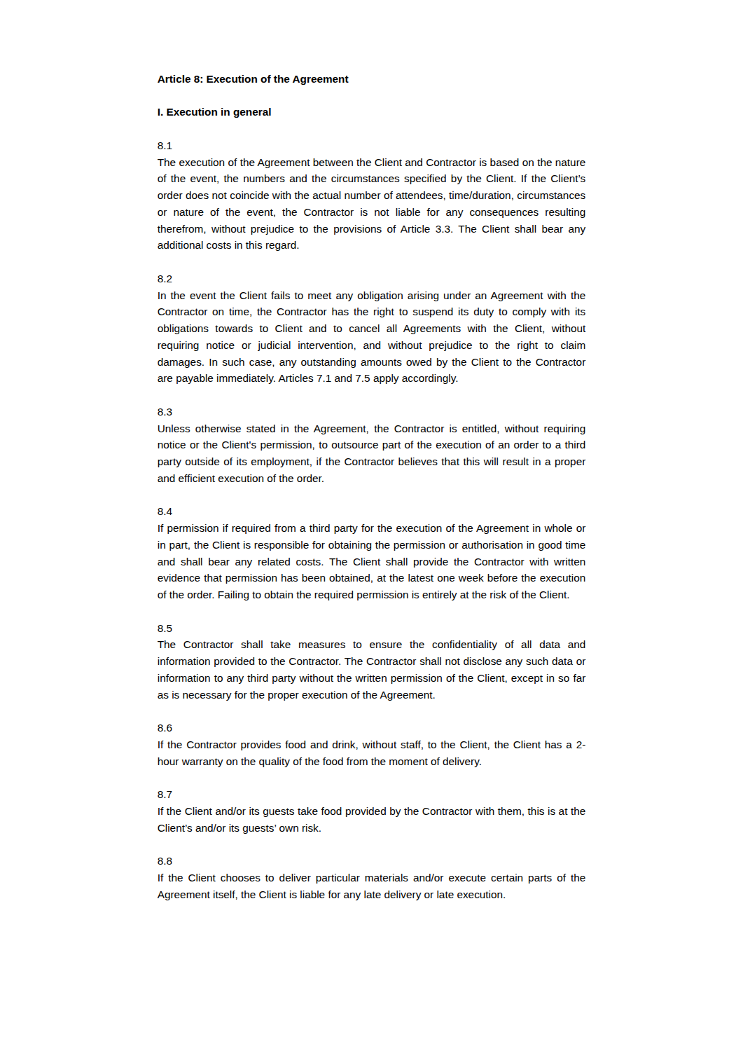Article 8: Execution of the Agreement
I. Execution in general
8.1
The execution of the Agreement between the Client and Contractor is based on the nature of the event, the numbers and the circumstances specified by the Client. If the Client’s order does not coincide with the actual number of attendees, time/duration, circumstances or nature of the event, the Contractor is not liable for any consequences resulting therefrom, without prejudice to the provisions of Article 3.3. The Client shall bear any additional costs in this regard.
8.2
In the event the Client fails to meet any obligation arising under an Agreement with the Contractor on time, the Contractor has the right to suspend its duty to comply with its obligations towards to Client and to cancel all Agreements with the Client, without requiring notice or judicial intervention, and without prejudice to the right to claim damages. In such case, any outstanding amounts owed by the Client to the Contractor are payable immediately. Articles 7.1 and 7.5 apply accordingly.
8.3
Unless otherwise stated in the Agreement, the Contractor is entitled, without requiring notice or the Client's permission, to outsource part of the execution of an order to a third party outside of its employment, if the Contractor believes that this will result in a proper and efficient execution of the order.
8.4
If permission if required from a third party for the execution of the Agreement in whole or in part, the Client is responsible for obtaining the permission or authorisation in good time and shall bear any related costs. The Client shall provide the Contractor with written evidence that permission has been obtained, at the latest one week before the execution of the order. Failing to obtain the required permission is entirely at the risk of the Client.
8.5
The Contractor shall take measures to ensure the confidentiality of all data and information provided to the Contractor. The Contractor shall not disclose any such data or information to any third party without the written permission of the Client, except in so far as is necessary for the proper execution of the Agreement.
8.6
If the Contractor provides food and drink, without staff, to the Client, the Client has a 2-hour warranty on the quality of the food from the moment of delivery.
8.7
If the Client and/or its guests take food provided by the Contractor with them, this is at the Client’s and/or its guests’ own risk.
8.8
If the Client chooses to deliver particular materials and/or execute certain parts of the Agreement itself, the Client is liable for any late delivery or late execution.